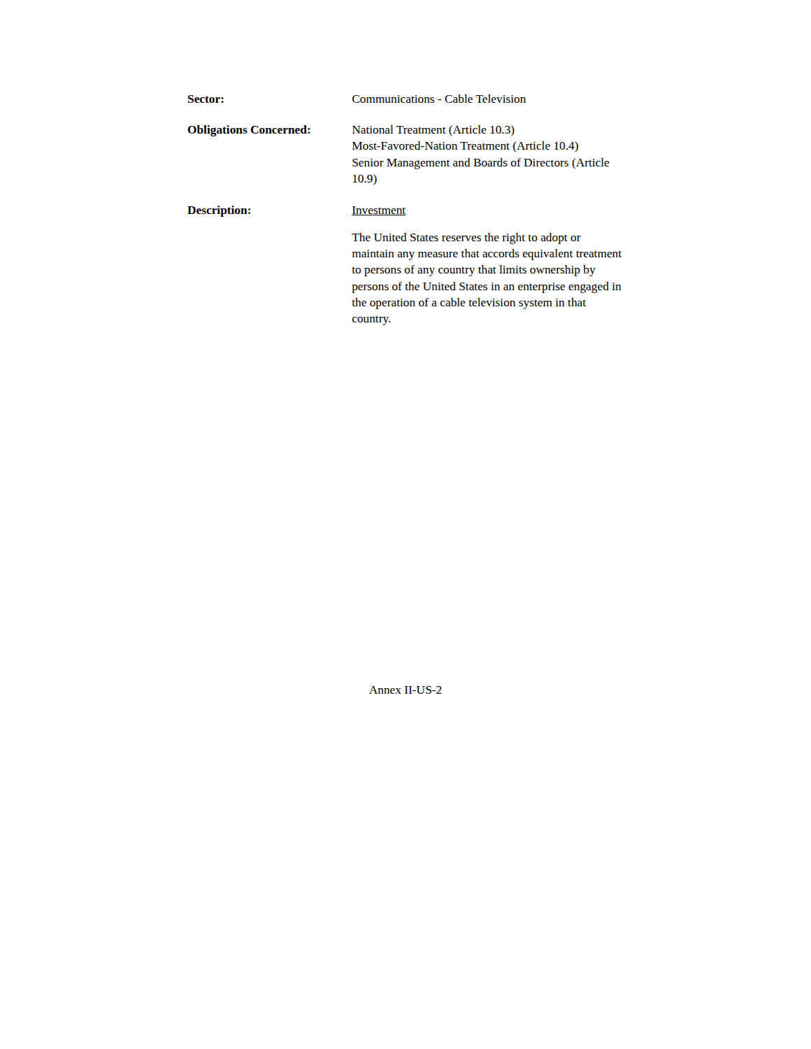| Sector: | Communications - Cable Television |
| Obligations Concerned: | National Treatment (Article 10.3) Most-Favored-Nation Treatment (Article 10.4) Senior Management and Boards of Directors (Article 10.9) |
| Description: | Investment The United States reserves the right to adopt or maintain any measure that accords equivalent treatment to persons of any country that limits ownership by persons of the United States in an enterprise engaged in the operation of a cable television system in that country. |
Annex II-US-2